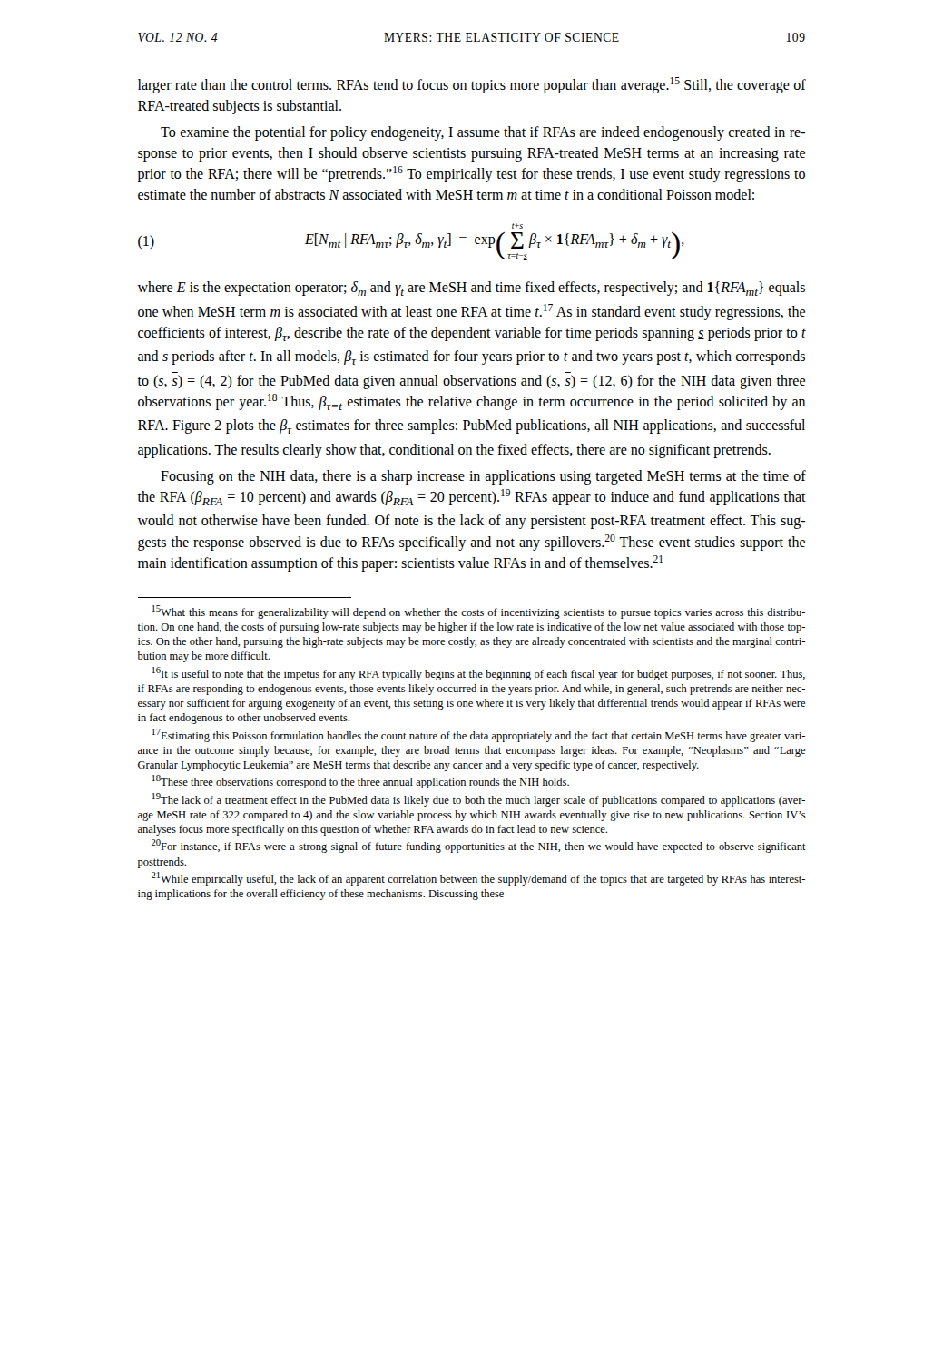VOL. 12 NO. 4 MYERS: THE ELASTICITY OF SCIENCE 109
larger rate than the control terms. RFAs tend to focus on topics more popular than average.15 Still, the coverage of RFA-treated subjects is substantial.
To examine the potential for policy endogeneity, I assume that if RFAs are indeed endogenously created in response to prior events, then I should observe scientists pursuing RFA-treated MeSH terms at an increasing rate prior to the RFA; there will be “pretrends.”16 To empirically test for these trends, I use event study regressions to estimate the number of abstracts N associated with MeSH term m at time t in a conditional Poisson model:
(1) E[Nmt | RFAmτ; βτ, δm, γt] = exp(t+s Στ=t−s βτ × 1{RFAmτ} + δm + γt),
where E is the expectation operator; δm and γt are MeSH and time fixed effects, respectively; and 1{RFAmt} equals one when MeSH term m is associated with at least one RFA at time t.17 As in standard event study regressions, the coefficients of interest, βτ, describe the rate of the dependent variable for time periods spanning s periods prior to t and s periods after t. In all models, βτ is estimated for four years prior to t and two years post t, which corresponds to (s, s) = (4, 2) for the PubMed data given annual observations and (s, s) = (12, 6) for the NIH data given three observations per year.18 Thus, βτ=t estimates the relative change in term occurrence in the period solicited by an RFA. Figure 2 plots the βτ estimates for three samples: PubMed publications, all NIH applications, and successful applications. The results clearly show that, conditional on the fixed effects, there are no significant pretrends.
Focusing on the NIH data, there is a sharp increase in applications using targeted MeSH terms at the time of the RFA (βRFA = 10 percent) and awards (βRFA = 20 percent).19 RFAs appear to induce and fund applications that would not otherwise have been funded. Of note is the lack of any persistent post-RFA treatment effect. This suggests the response observed is due to RFAs specifically and not any spillovers.20 These event studies support the main identification assumption of this paper: scientists value RFAs in and of themselves.21
15What this means for generalizability will depend on whether the costs of incentivizing scientists to pursue topics varies across this distribution. On one hand, the costs of pursuing low-rate subjects may be higher if the low rate is indicative of the low net value associated with those topics. On the other hand, pursuing the high-rate subjects may be more costly, as they are already concentrated with scientists and the marginal contribution may be more difficult.
16It is useful to note that the impetus for any RFA typically begins at the beginning of each fiscal year for budget purposes, if not sooner. Thus, if RFAs are responding to endogenous events, those events likely occurred in the years prior. And while, in general, such pretrends are neither necessary nor sufficient for arguing exogeneity of an event, this setting is one where it is very likely that differential trends would appear if RFAs were in fact endogenous to other unobserved events.
17Estimating this Poisson formulation handles the count nature of the data appropriately and the fact that certain MeSH terms have greater variance in the outcome simply because, for example, they are broad terms that encompass larger ideas. For example, “Neoplasms” and “Large Granular Lymphocytic Leukemia” are MeSH terms that describe any cancer and a very specific type of cancer, respectively.
18These three observations correspond to the three annual application rounds the NIH holds.
19The lack of a treatment effect in the PubMed data is likely due to both the much larger scale of publications compared to applications (average MeSH rate of 322 compared to 4) and the slow variable process by which NIH awards eventually give rise to new publications. Section IV’s analyses focus more specifically on this question of whether RFA awards do in fact lead to new science.
20For instance, if RFAs were a strong signal of future funding opportunities at the NIH, then we would have expected to observe significant posttrends.
21While empirically useful, the lack of an apparent correlation between the supply/demand of the topics that are targeted by RFAs has interesting implications for the overall efficiency of these mechanisms. Discussing these